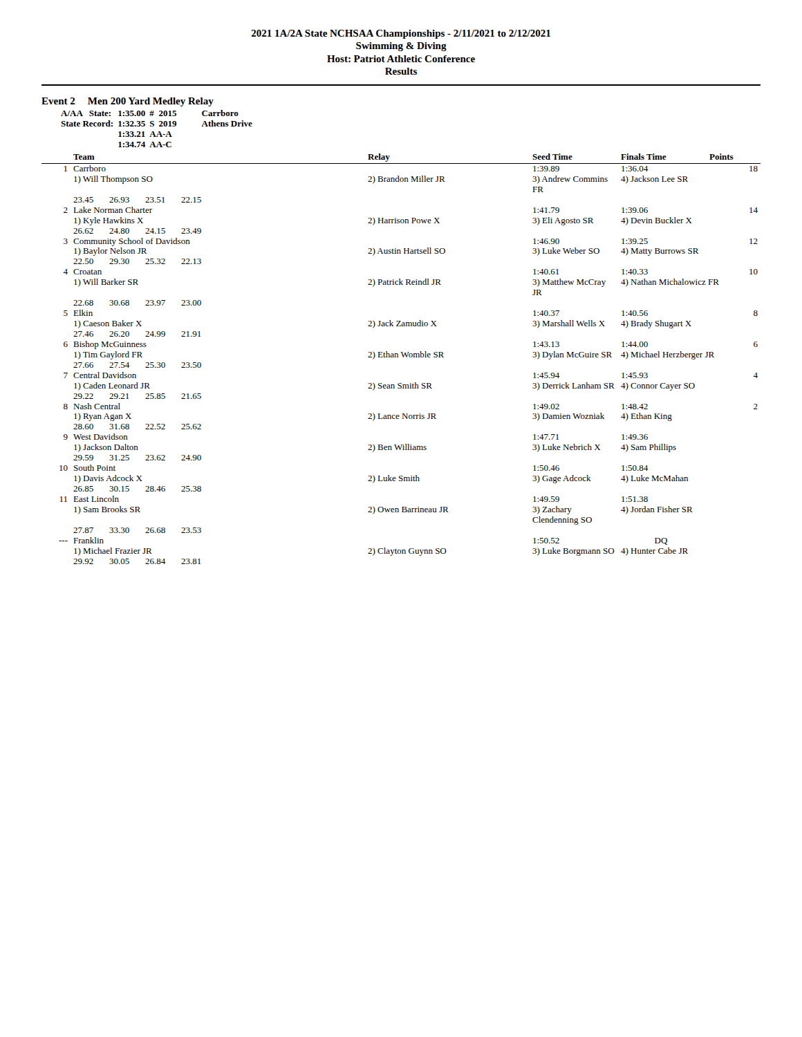2021 1A/2A State NCHSAA Championships - 2/11/2021 to 2/12/2021
Swimming & Diving
Host: Patriot Athletic Conference
Results
Event 2 Men 200 Yard Medley Relay
| A/AA | State: | 1:35.00 | # | 2015 | Carrboro |
| State Record: | 1:32.35 | S | 2019 | Athens Drive |
| | 1:33.21 | AA-A |
| | 1:34.74 | AA-C |
| | Team | Relay | Seed Time | Finals Time | Points |
| --- | --- | --- | --- | --- | --- |
| 1 | Carrboro | 1:39.89 | 1:36.04 | 18 |
| | 1) Will Thompson SO | 2) Brandon Miller JR | 3) Andrew Commins FR | 4) Jackson Lee SR |
| | 23.45 26.93 23.51 22.15 |
| 2 | Lake Norman Charter | 1:41.79 | 1:39.06 | 14 |
| | 1) Kyle Hawkins X | 2) Harrison Powe X | 3) Eli Agosto SR | 4) Devin Buckler X |
| | 26.62 24.80 24.15 23.49 |
| 3 | Community School of Davidson | 1:46.90 | 1:39.25 | 12 |
| | 1) Baylor Nelson JR | 2) Austin Hartsell SO | 3) Luke Weber SO | 4) Matty Burrows SR |
| | 22.50 29.30 25.32 22.13 |
| 4 | Croatan | 1:40.61 | 1:40.33 | 10 |
| | 1) Will Barker SR | 2) Patrick Reindl JR | 3) Matthew McCray JR | 4) Nathan Michalowicz FR |
| | 22.68 30.68 23.97 23.00 |
| 5 | Elkin | 1:40.37 | 1:40.56 | 8 |
| | 1) Caeson Baker X | 2) Jack Zamudio X | 3) Marshall Wells X | 4) Brady Shugart X |
| | 27.46 26.20 24.99 21.91 |
| 6 | Bishop McGuinness | 1:43.13 | 1:44.00 | 6 |
| | 1) Tim Gaylord FR | 2) Ethan Womble SR | 3) Dylan McGuire SR | 4) Michael Herzberger JR |
| | 27.66 27.54 25.30 23.50 |
| 7 | Central Davidson | 1:45.94 | 1:45.93 | 4 |
| | 1) Caden Leonard JR | 2) Sean Smith SR | 3) Derrick Lanham SR | 4) Connor Cayer SO |
| | 29.22 29.21 25.85 21.65 |
| 8 | Nash Central | 1:49.02 | 1:48.42 | 2 |
| | 1) Ryan Agan X | 2) Lance Norris JR | 3) Damien Wozniak | 4) Ethan King |
| | 28.60 31.68 22.52 25.62 |
| 9 | West Davidson | 1:47.71 | 1:49.36 | |
| | 1) Jackson Dalton | 2) Ben Williams | 3) Luke Nebrich X | 4) Sam Phillips |
| | 29.59 31.25 23.62 24.90 |
| 10 | South Point | 1:50.46 | 1:50.84 | |
| | 1) Davis Adcock X | 2) Luke Smith | 3) Gage Adcock | 4) Luke McMahan |
| | 26.85 30.15 28.46 25.38 |
| 11 | East Lincoln | 1:49.59 | 1:51.38 | |
| | 1) Sam Brooks SR | 2) Owen Barrineau JR | 3) Zachary Clendenning SO | 4) Jordan Fisher SR |
| | 27.87 33.30 26.68 23.53 |
| --- | Franklin | 1:50.52 | DQ | |
| | 1) Michael Frazier JR | 2) Clayton Guynn SO | 3) Luke Borgmann SO | 4) Hunter Cabe JR |
| | 29.92 30.05 26.84 23.81 |